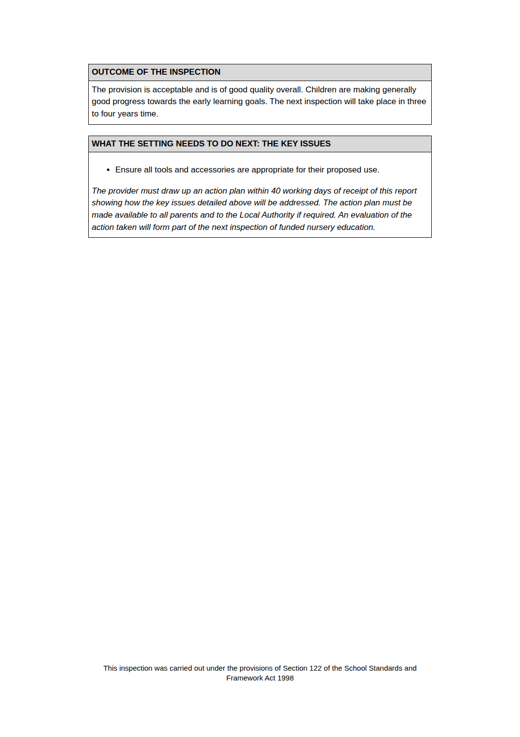OUTCOME OF THE INSPECTION
The provision is acceptable and is of good quality overall. Children are making generally good progress towards the early learning goals. The next inspection will take place in three to four years time.
WHAT THE SETTING NEEDS TO DO NEXT: THE KEY ISSUES
Ensure all tools and accessories are appropriate for their proposed use.
The provider must draw up an action plan within 40 working days of receipt of this report showing how the key issues detailed above will be addressed. The action plan must be made available to all parents and to the Local Authority if required. An evaluation of the action taken will form part of the next inspection of funded nursery education.
This inspection was carried out under the provisions of Section 122 of the School Standards and Framework Act 1998